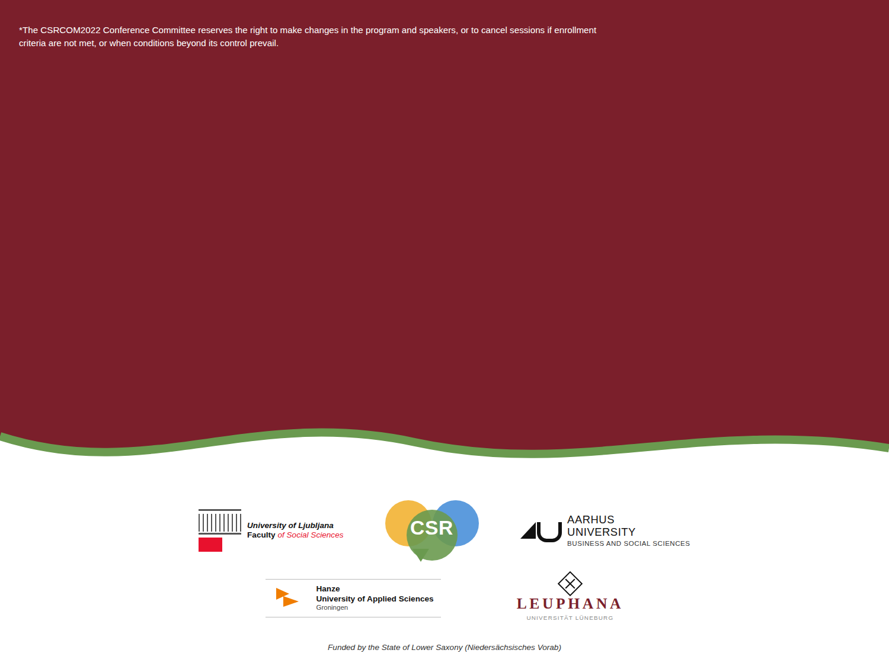*The CSRCOM2022 Conference Committee reserves the right to make changes in the program and speakers, or to cancel sessions if enrollment criteria are not met, or when conditions beyond its control prevail.
University of Ljubljana
Faculty of Social Sciences
CSR
AARHUS
UNIVERSITY
BUSINESS AND SOCIAL SCIENCES
Hanze
University of Applied Sciences
Groningen
LEUPHANA
Universität Lüneburg
Funded by the State of Lower Saxony (Niedersächsisches Vorab)